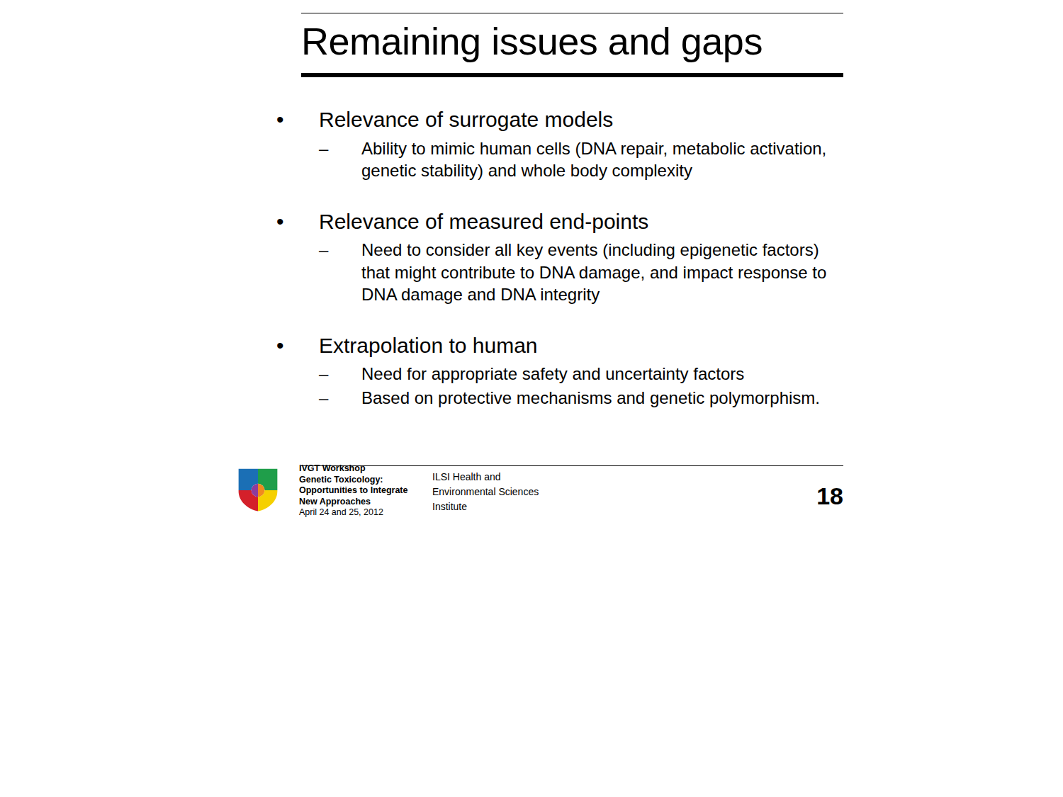Remaining issues and gaps
• Relevance of surrogate models
–Ability to mimic human cells (DNA repair, metabolic activation, genetic stability) and whole body complexity
• Relevance of measured end-points
–Need to consider all key events (including epigenetic factors) that might contribute to DNA damage, and impact response to DNA damage and DNA integrity
• Extrapolation to human
–Need for appropriate safety and uncertainty factors
–Based on protective mechanisms and genetic polymorphism.
IVGT Workshop
Genetic Toxicology:
Opportunities to Integrate
New Approaches
April 24 and 25, 2012
ILSI Health and
Environmental Sciences
Institute
18